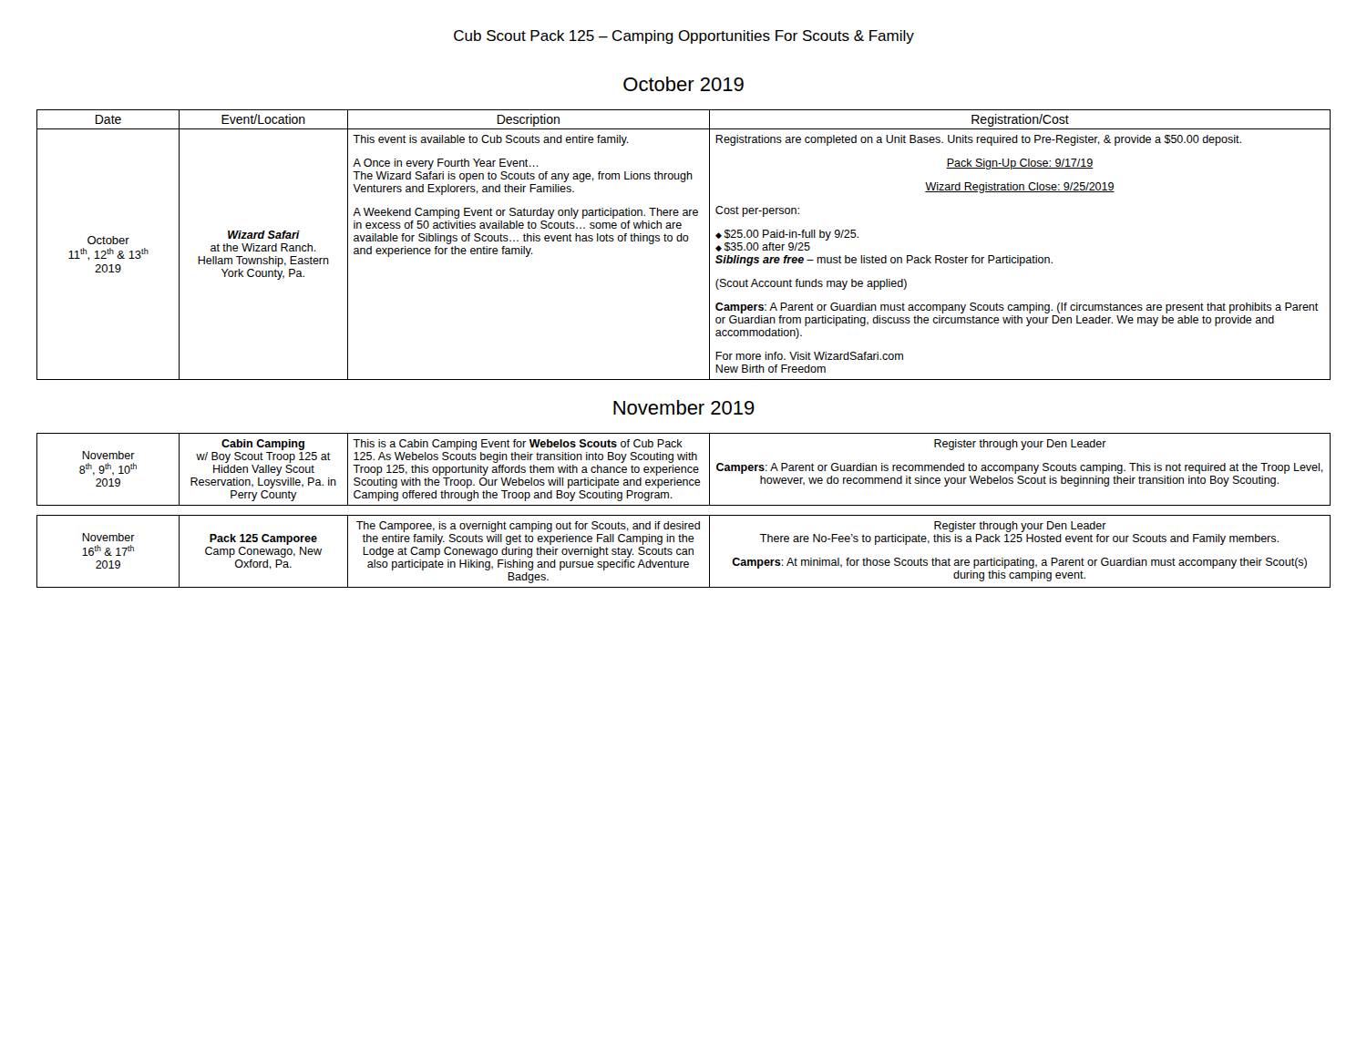Cub Scout Pack 125 – Camping Opportunities For Scouts & Family
October 2019
| Date | Event/Location | Description | Registration/Cost |
| --- | --- | --- | --- |
| October 11 th , 12 th & 13 th 2019 | Wizard Safari at the Wizard Ranch. Hellam Township, Eastern York County, Pa. | This event is available to Cub Scouts and entire family. A Once in every Fourth Year Event… The Wizard Safari is open to Scouts of any age, from Lions through Venturers and Explorers, and their Families. A Weekend Camping Event or Saturday only participation. There are in excess of 50 activities available to Scouts… some of which are available for Siblings of Scouts… this event has lots of things to do and experience for the entire family. | Registrations are completed on a Unit Bases. Units required to Pre-Register, & provide a $50.00 deposit. Pack Sign-Up Close: 9/17/19 Wizard Registration Close: 9/25/2019 Cost per-person: $25.00 Paid-in-full by 9/25. $35.00 after 9/25 Siblings are free – must be listed on Pack Roster for Participation. (Scout Account funds may be applied) Campers : A Parent or Guardian must accompany Scouts camping. (If circumstances are present that prohibits a Parent or Guardian from participating, discuss the circumstance with your Den Leader. We may be able to provide and accommodation). For more info. Visit WizardSafari.com New Birth of Freedom |
November 2019
| November 8 th , 9 th , 10 th 2019 | Cabin Camping w/ Boy Scout Troop 125 at Hidden Valley Scout Reservation, Loysville, Pa. in Perry County | This is a Cabin Camping Event for Webelos Scouts of Cub Pack 125. As Webelos Scouts begin their transition into Boy Scouting with Troop 125, this opportunity affords them with a chance to experience Scouting with the Troop. Our Webelos will participate and experience Camping offered through the Troop and Boy Scouting Program. | Register through your Den Leader Campers : A Parent or Guardian is recommended to accompany Scouts camping. This is not required at the Troop Level, however, we do recommend it since your Webelos Scout is beginning their transition into Boy Scouting. |
| November 16 th & 17 th 2019 | Pack 125 Camporee Camp Conewago, New Oxford, Pa. | The Camporee, is a overnight camping out for Scouts, and if desired the entire family. Scouts will get to experience Fall Camping in the Lodge at Camp Conewago during their overnight stay. Scouts can also participate in Hiking, Fishing and pursue specific Adventure Badges. | Register through your Den Leader There are No-Fee’s to participate, this is a Pack 125 Hosted event for our Scouts and Family members. Campers : At minimal, for those Scouts that are participating, a Parent or Guardian must accompany their Scout(s) during this camping event. |